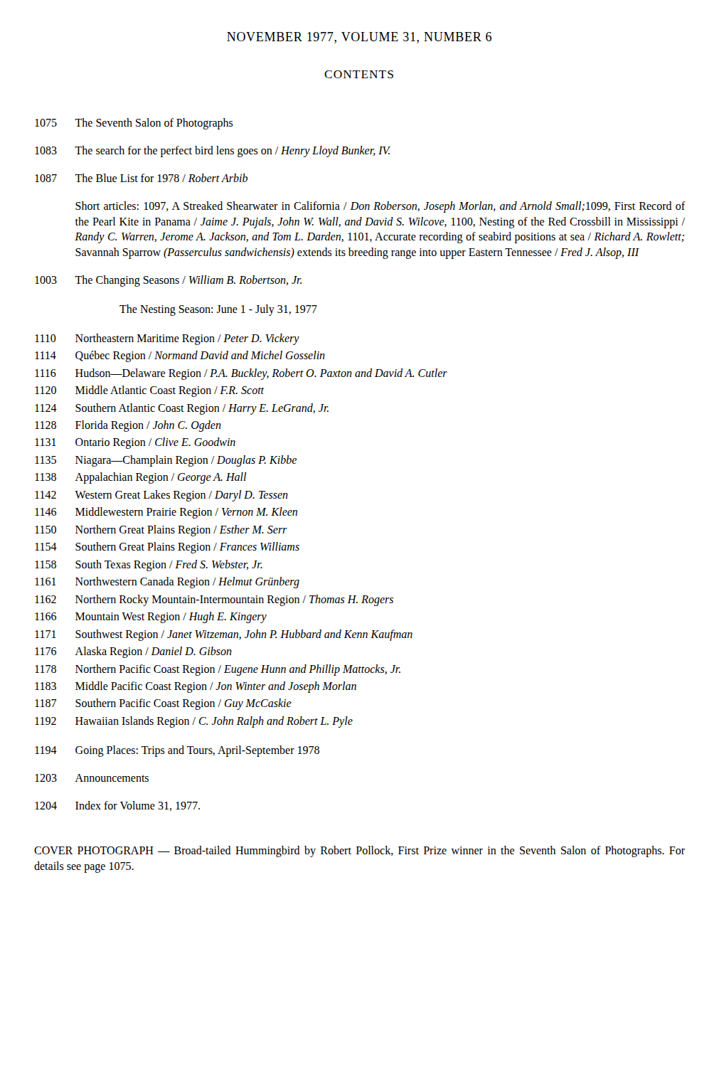NOVEMBER 1977, VOLUME 31, NUMBER 6
CONTENTS
1075 The Seventh Salon of Photographs
1083 The search for the perfect bird lens goes on / Henry Lloyd Bunker, IV.
1087 The Blue List for 1978 / Robert Arbib
Short articles: 1097, A Streaked Shearwater in California / Don Roberson, Joseph Morlan, and Arnold Small; 1099, First Record of the Pearl Kite in Panama / Jaime J. Pujals, John W. Wall, and David S. Wilcove, 1100, Nesting of the Red Crossbill in Mississippi / Randy C. Warren, Jerome A. Jackson, and Tom L. Darden, 1101, Accurate recording of seabird positions at sea / Richard A. Rowlett; Savannah Sparrow (Passerculus sandwichensis) extends its breeding range into upper Eastern Tennessee / Fred J. Alsop, III
1003 The Changing Seasons / William B. Robertson, Jr.
The Nesting Season: June 1 - July 31, 1977
1110 Northeastern Maritime Region / Peter D. Vickery
1114 Québec Region / Normand David and Michel Gosselin
1116 Hudson—Delaware Region / P.A. Buckley, Robert O. Paxton and David A. Cutler
1120 Middle Atlantic Coast Region / F.R. Scott
1124 Southern Atlantic Coast Region / Harry E. LeGrand, Jr.
1128 Florida Region / John C. Ogden
1131 Ontario Region / Clive E. Goodwin
1135 Niagara—Champlain Region / Douglas P. Kibbe
1138 Appalachian Region / George A. Hall
1142 Western Great Lakes Region / Daryl D. Tessen
1146 Middlewestern Prairie Region / Vernon M. Kleen
1150 Northern Great Plains Region / Esther M. Serr
1154 Southern Great Plains Region / Frances Williams
1158 South Texas Region / Fred S. Webster, Jr.
1161 Northwestern Canada Region / Helmut Grünberg
1162 Northern Rocky Mountain-Intermountain Region / Thomas H. Rogers
1166 Mountain West Region / Hugh E. Kingery
1171 Southwest Region / Janet Witzeman, John P. Hubbard and Kenn Kaufman
1176 Alaska Region / Daniel D. Gibson
1178 Northern Pacific Coast Region / Eugene Hunn and Phillip Mattocks, Jr.
1183 Middle Pacific Coast Region / Jon Winter and Joseph Morlan
1187 Southern Pacific Coast Region / Guy McCaskie
1192 Hawaiian Islands Region / C. John Ralph and Robert L. Pyle
1194 Going Places: Trips and Tours, April-September 1978
1203 Announcements
1204 Index for Volume 31, 1977.
COVER PHOTOGRAPH — Broad-tailed Hummingbird by Robert Pollock, First Prize winner in the Seventh Salon of Photographs. For details see page 1075.